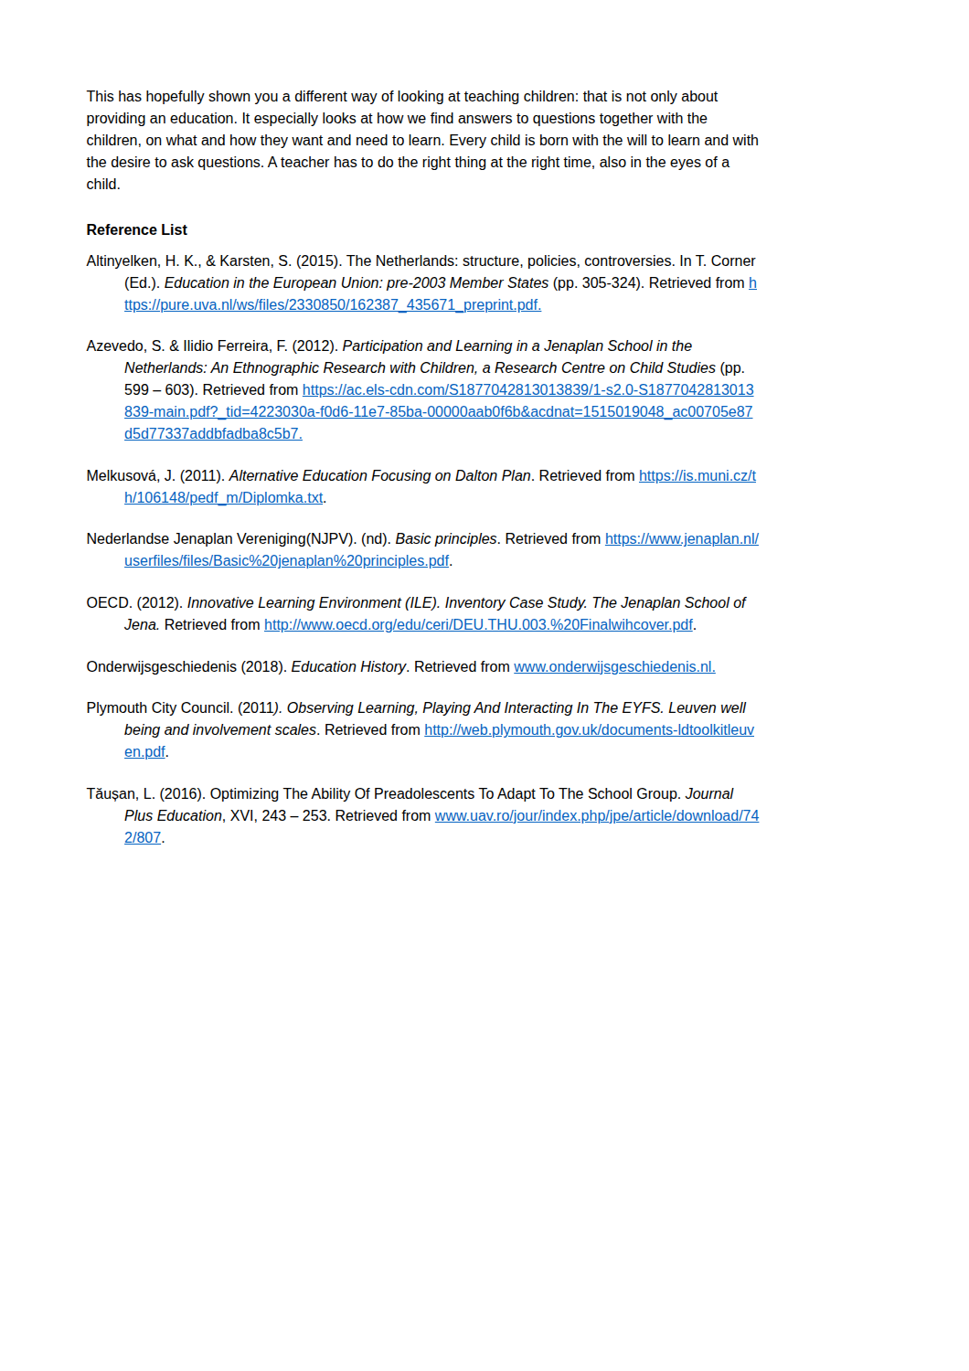This has hopefully shown you a different way of looking at teaching children: that is not only about providing an education. It especially looks at how we find answers to questions together with the children, on what and how they want and need to learn. Every child is born with the will to learn and with the desire to ask questions. A teacher has to do the right thing at the right time, also in the eyes of a child.
Reference List
Altinyelken, H. K., & Karsten, S. (2015). The Netherlands: structure, policies, controversies. In T. Corner (Ed.). Education in the European Union: pre-2003 Member States (pp. 305-324). Retrieved from https://pure.uva.nl/ws/files/2330850/162387_435671_preprint.pdf.
Azevedo, S. & Ilidio Ferreira, F. (2012). Participation and Learning in a Jenaplan School in the Netherlands: An Ethnographic Research with Children, a Research Centre on Child Studies (pp. 599 – 603). Retrieved from https://ac.els-cdn.com/S1877042813013839/1-s2.0-S1877042813013839-main.pdf?_tid=4223030a-f0d6-11e7-85ba-00000aab0f6b&acdnat=1515019048_ac00705e87d5d77337addbfadba8c5b7.
Melkusová, J. (2011). Alternative Education Focusing on Dalton Plan. Retrieved from https://is.muni.cz/th/106148/pedf_m/Diplomka.txt.
Nederlandse Jenaplan Vereniging(NJPV). (nd). Basic principles. Retrieved from https://www.jenaplan.nl/userfiles/files/Basic%20jenaplan%20principles.pdf.
OECD. (2012). Innovative Learning Environment (ILE). Inventory Case Study. The Jenaplan School of Jena. Retrieved from http://www.oecd.org/edu/ceri/DEU.THU.003.%20Finalwihcover.pdf.
Onderwijsgeschiedenis (2018). Education History. Retrieved from www.onderwijsgeschiedenis.nl.
Plymouth City Council. (2011). Observing Learning, Playing And Interacting In The EYFS. Leuven well being and involvement scales. Retrieved from http://web.plymouth.gov.uk/documents-ldtoolkitleuven.pdf.
Tăușan, L. (2016). Optimizing The Ability Of Preadolescents To Adapt To The School Group. Journal Plus Education, XVI, 243 – 253. Retrieved from www.uav.ro/jour/index.php/jpe/article/download/742/807.